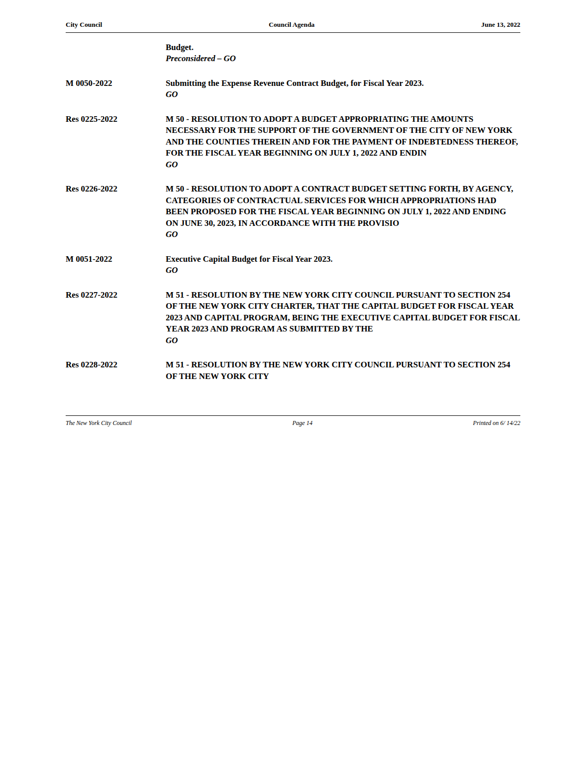City Council
Council Agenda
June 13, 2022
| | Budget. Preconsidered – GO |
| M 0050-2022 | Submitting the Expense Revenue Contract Budget, for Fiscal Year 2023. GO |
| Res 0225-2022 | M 50 - RESOLUTION TO ADOPT A BUDGET APPROPRIATING THE AMOUNTS NECESSARY FOR THE SUPPORT OF THE GOVERNMENT OF THE CITY OF NEW YORK AND THE COUNTIES THEREIN AND FOR THE PAYMENT OF INDEBTEDNESS THEREOF, FOR THE FISCAL YEAR BEGINNING ON JULY 1, 2022 AND ENDIN GO |
| Res 0226-2022 | M 50 - RESOLUTION TO ADOPT A CONTRACT BUDGET SETTING FORTH, BY AGENCY, CATEGORIES OF CONTRACTUAL SERVICES FOR WHICH APPROPRIATIONS HAD BEEN PROPOSED FOR THE FISCAL YEAR BEGINNING ON JULY 1, 2022 AND ENDING ON JUNE 30, 2023, IN ACCORDANCE WITH THE PROVISIO GO |
| M 0051-2022 | Executive Capital Budget for Fiscal Year 2023. GO |
| Res 0227-2022 | M 51 - RESOLUTION BY THE NEW YORK CITY COUNCIL PURSUANT TO SECTION 254 OF THE NEW YORK CITY CHARTER, THAT THE CAPITAL BUDGET FOR FISCAL YEAR 2023 AND CAPITAL PROGRAM, BEING THE EXECUTIVE CAPITAL BUDGET FOR FISCAL YEAR 2023 AND PROGRAM AS SUBMITTED BY THE GO |
| Res 0228-2022 | M 51 - RESOLUTION BY THE NEW YORK CITY COUNCIL PURSUANT TO SECTION 254 OF THE NEW YORK CITY |
The New York City Council
Page 14
Printed on 6/ 14/22